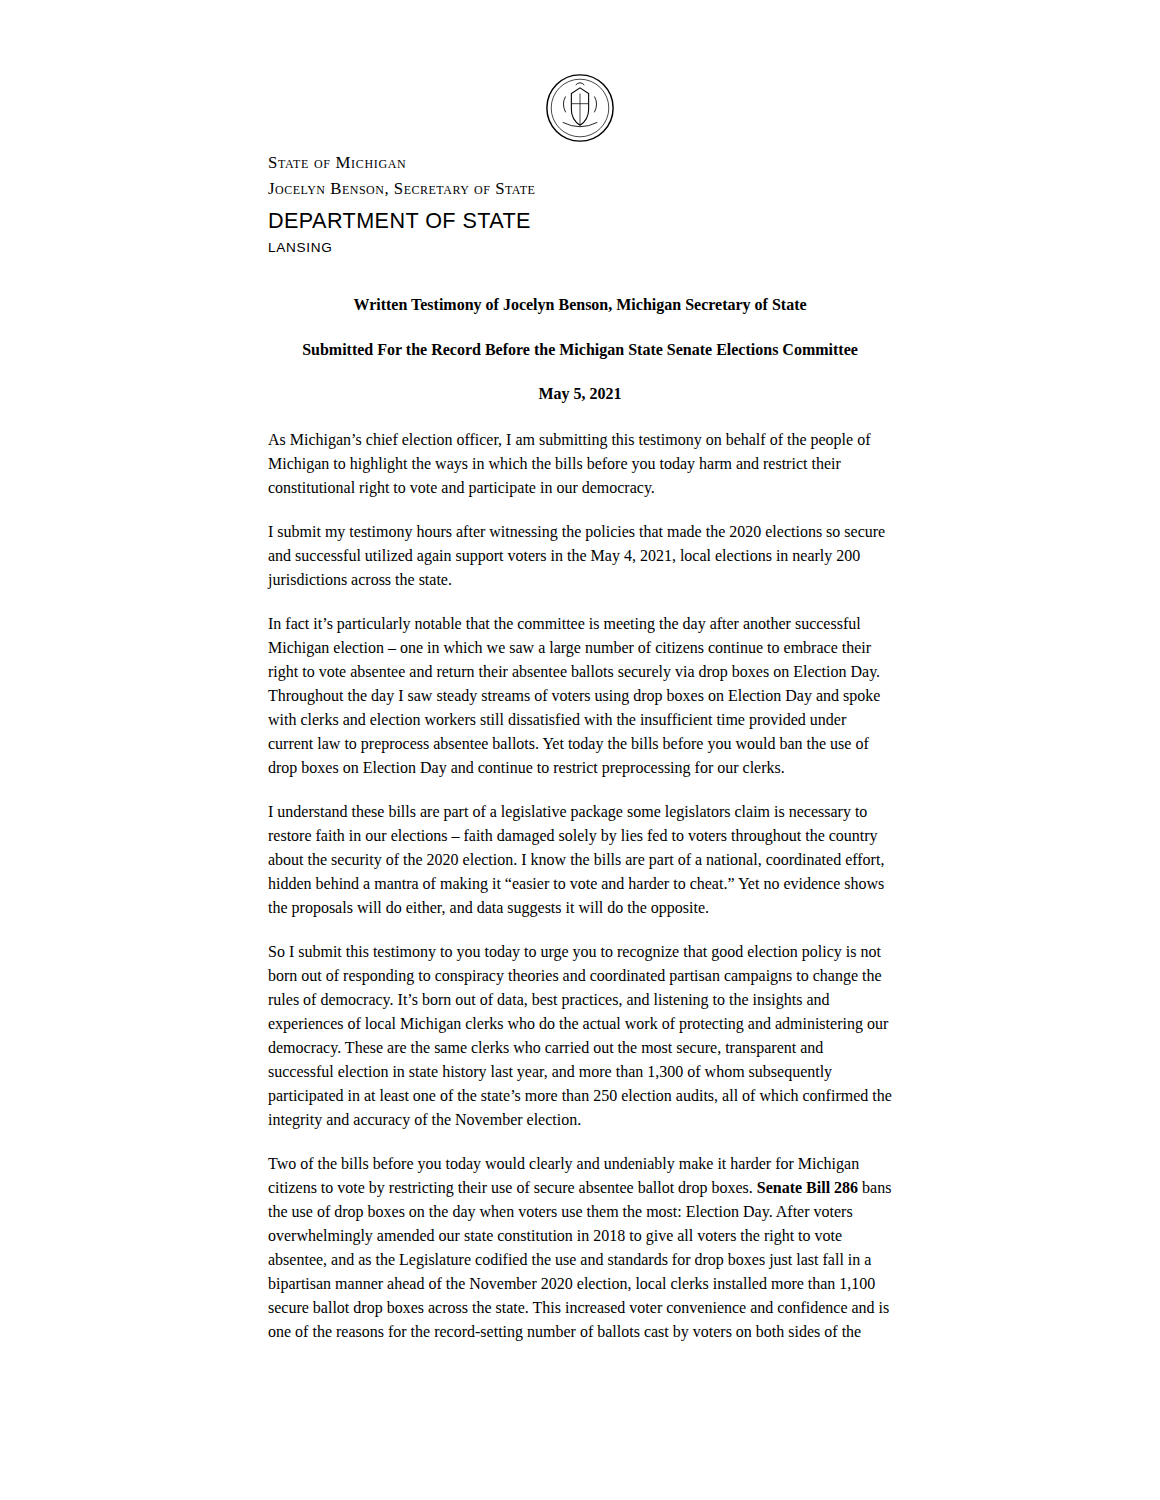State of Michigan
Jocelyn Benson, Secretary of State
DEPARTMENT OF STATE
LANSING
Written Testimony of Jocelyn Benson, Michigan Secretary of State
Submitted For the Record Before the Michigan State Senate Elections Committee
May 5, 2021
As Michigan’s chief election officer, I am submitting this testimony on behalf of the people of Michigan to highlight the ways in which the bills before you today harm and restrict their constitutional right to vote and participate in our democracy.
I submit my testimony hours after witnessing the policies that made the 2020 elections so secure and successful utilized again support voters in the May 4, 2021, local elections in nearly 200 jurisdictions across the state.
In fact it’s particularly notable that the committee is meeting the day after another successful Michigan election – one in which we saw a large number of citizens continue to embrace their right to vote absentee and return their absentee ballots securely via drop boxes on Election Day. Throughout the day I saw steady streams of voters using drop boxes on Election Day and spoke with clerks and election workers still dissatisfied with the insufficient time provided under current law to preprocess absentee ballots. Yet today the bills before you would ban the use of drop boxes on Election Day and continue to restrict preprocessing for our clerks.
I understand these bills are part of a legislative package some legislators claim is necessary to restore faith in our elections – faith damaged solely by lies fed to voters throughout the country about the security of the 2020 election. I know the bills are part of a national, coordinated effort, hidden behind a mantra of making it “easier to vote and harder to cheat.” Yet no evidence shows the proposals will do either, and data suggests it will do the opposite.
So I submit this testimony to you today to urge you to recognize that good election policy is not born out of responding to conspiracy theories and coordinated partisan campaigns to change the rules of democracy. It’s born out of data, best practices, and listening to the insights and experiences of local Michigan clerks who do the actual work of protecting and administering our democracy. These are the same clerks who carried out the most secure, transparent and successful election in state history last year, and more than 1,300 of whom subsequently participated in at least one of the state’s more than 250 election audits, all of which confirmed the integrity and accuracy of the November election.
Two of the bills before you today would clearly and undeniably make it harder for Michigan citizens to vote by restricting their use of secure absentee ballot drop boxes. Senate Bill 286 bans the use of drop boxes on the day when voters use them the most: Election Day. After voters overwhelmingly amended our state constitution in 2018 to give all voters the right to vote absentee, and as the Legislature codified the use and standards for drop boxes just last fall in a bipartisan manner ahead of the November 2020 election, local clerks installed more than 1,100 secure ballot drop boxes across the state. This increased voter convenience and confidence and is one of the reasons for the record-setting number of ballots cast by voters on both sides of the